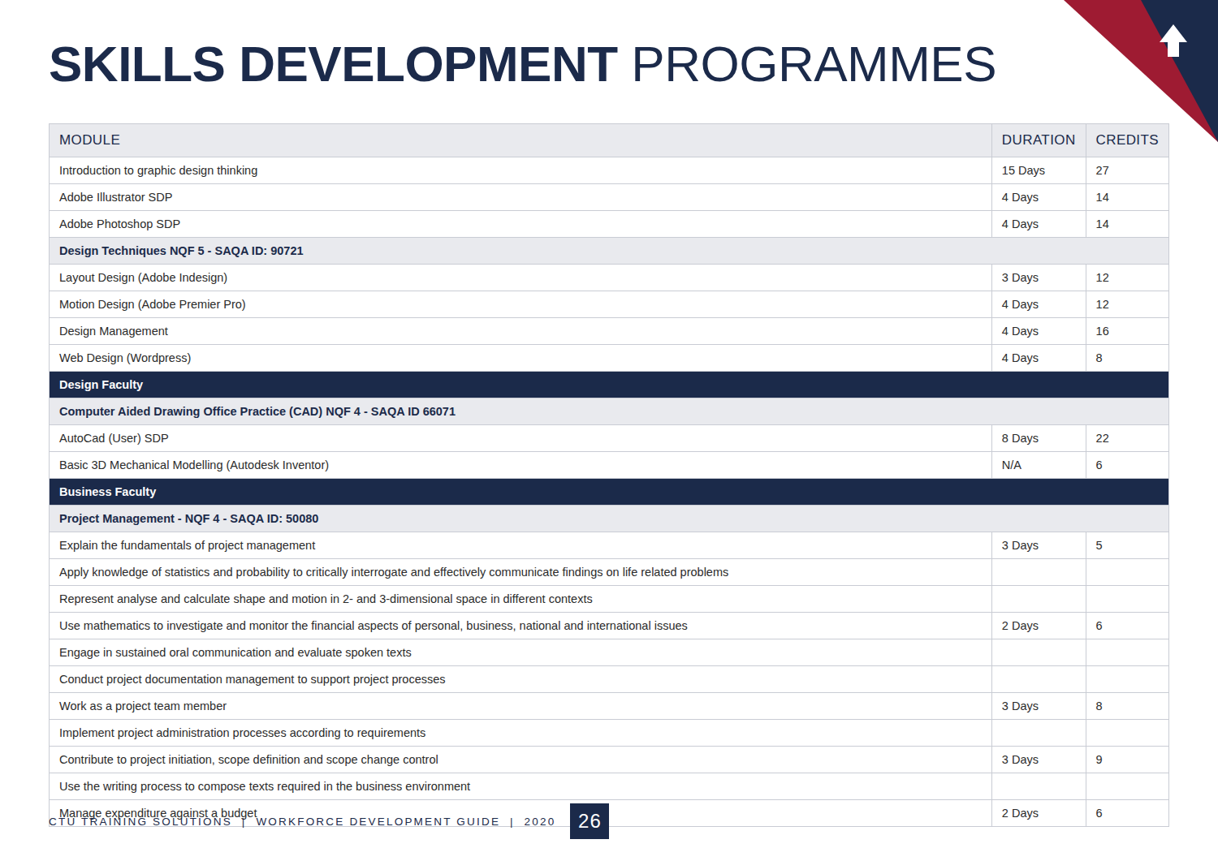Skills Development Programmes
| Module | Duration | Credits |
| --- | --- | --- |
| Introduction to graphic design thinking | 15 Days | 27 |
| Adobe Illustrator SDP | 4 Days | 14 |
| Adobe Photoshop SDP | 4 Days | 14 |
| Design Techniques NQF 5 - SAQA ID: 90721 |
| Layout Design (Adobe Indesign) | 3 Days | 12 |
| Motion Design (Adobe Premier Pro) | 4 Days | 12 |
| Design Management | 4 Days | 16 |
| Web Design (Wordpress) | 4 Days | 8 |
| Design Faculty |
| Computer Aided Drawing Office Practice (CAD) NQF 4 - SAQA ID 66071 |
| AutoCad (User) SDP | 8 Days | 22 |
| Basic 3D Mechanical Modelling (Autodesk Inventor) | N/A | 6 |
| Business Faculty |
| Project Management - NQF 4 - SAQA ID: 50080 |
| Explain the fundamentals of project management | 3 Days | 5 |
| Apply knowledge of statistics and probability to critically interrogate and effectively communicate findings on life related problems | | |
| Represent analyse and calculate shape and motion in 2- and 3-dimensional space in different contexts | | |
| Use mathematics to investigate and monitor the financial aspects of personal, business, national and international issues | 2 Days | 6 |
| Engage in sustained oral communication and evaluate spoken texts | | |
| Conduct project documentation management to support project processes | | |
| Work as a project team member | 3 Days | 8 |
| Implement project administration processes according to requirements | | |
| Contribute to project initiation, scope definition and scope change control | 3 Days | 9 |
| Use the writing process to compose texts required in the business environment | | |
| Manage expenditure against a budget | 2 Days | 6 |
CTU Training Solutions | Workforce Development Guide | 2020
26